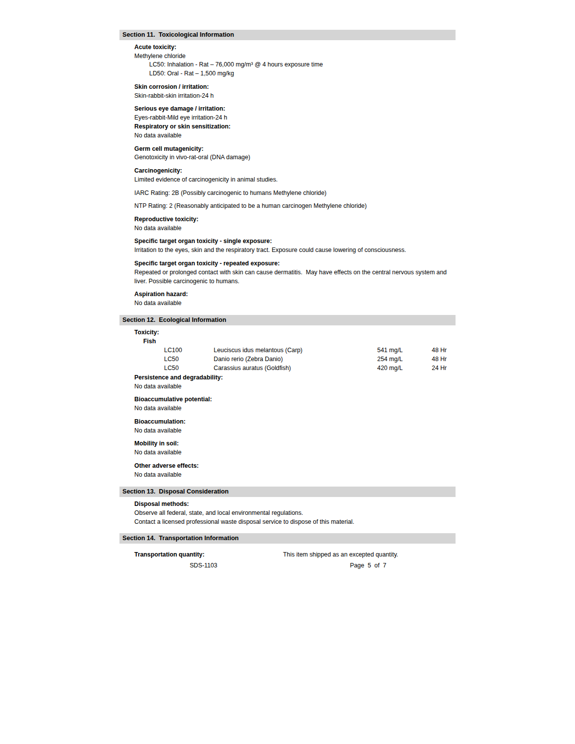Section 11. Toxicological Information
Acute toxicity:
Methylene chloride
LC50: Inhalation - Rat – 76,000 mg/m³ @ 4 hours exposure time
LD50: Oral - Rat – 1,500 mg/kg
Skin corrosion / irritation:
Skin-rabbit-skin irritation-24 h
Serious eye damage / irritation:
Eyes-rabbit-Mild eye irritation-24 h
Respiratory or skin sensitization:
No data available
Germ cell mutagenicity:
Genotoxicity in vivo-rat-oral (DNA damage)
Carcinogenicity:
Limited evidence of carcinogenicity in animal studies.
IARC Rating: 2B (Possibly carcinogenic to humans Methylene chloride)
NTP Rating: 2 (Reasonably anticipated to be a human carcinogen Methylene chloride)
Reproductive toxicity:
No data available
Specific target organ toxicity - single exposure:
Irritation to the eyes, skin and the respiratory tract. Exposure could cause lowering of consciousness.
Specific target organ toxicity - repeated exposure:
Repeated or prolonged contact with skin can cause dermatitis. May have effects on the central nervous system and liver. Possible carcinogenic to humans.
Aspiration hazard:
No data available
Section 12. Ecological Information
Toxicity:
Fish
| LC100 | Leuciscus idus melantous (Carp) | 541 mg/L | 48 Hr |
| LC50 | Danio rerio (Zebra Danio) | 254 mg/L | 48 Hr |
| LC50 | Carassius auratus (Goldfish) | 420 mg/L | 24 Hr |
Persistence and degradability:
No data available
Bioaccumulative potential:
No data available
Bioaccumulation:
No data available
Mobility in soil:
No data available
Other adverse effects:
No data available
Section 13. Disposal Consideration
Disposal methods:
Observe all federal, state, and local environmental regulations.
Contact a licensed professional waste disposal service to dispose of this material.
Section 14. Transportation Information
Transportation quantity:
This item shipped as an excepted quantity.
SDS-1103 Page 5 of 7